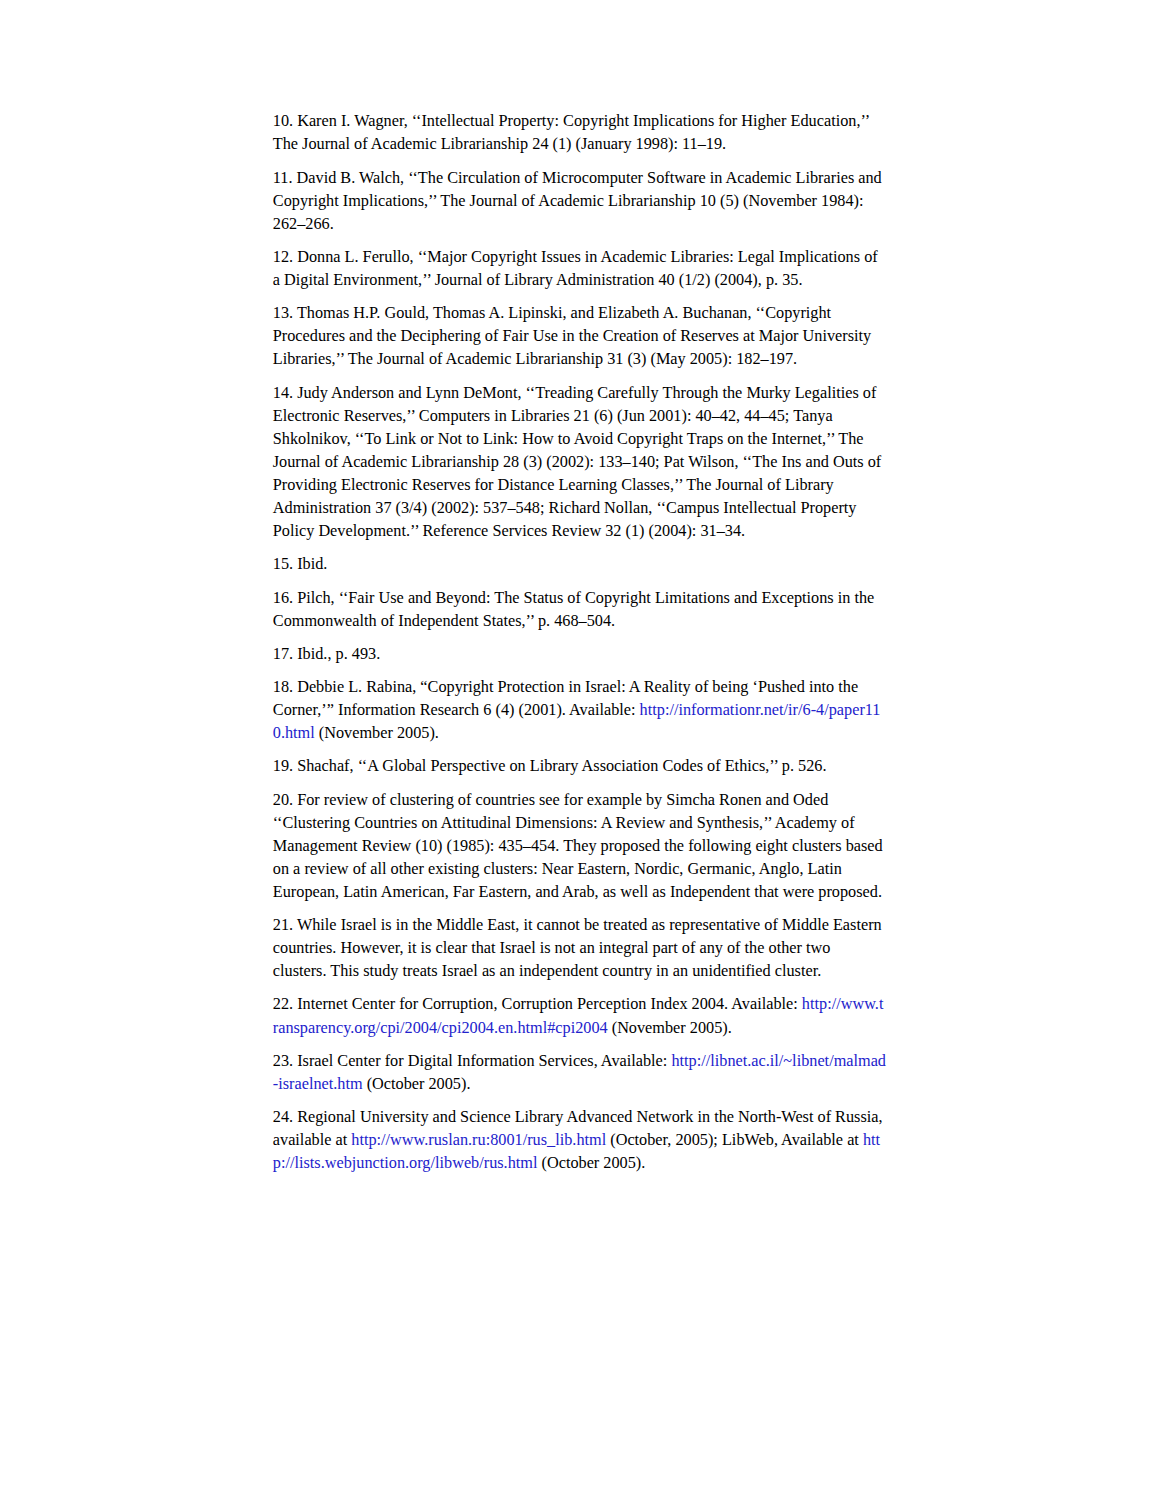10. Karen I. Wagner, ‘‘Intellectual Property: Copyright Implications for Higher Education,’’ The Journal of Academic Librarianship 24 (1) (January 1998): 11–19.
11. David B. Walch, ‘‘The Circulation of Microcomputer Software in Academic Libraries and Copyright Implications,’’ The Journal of Academic Librarianship 10 (5) (November 1984): 262–266.
12. Donna L. Ferullo, ‘‘Major Copyright Issues in Academic Libraries: Legal Implications of a Digital Environment,’’ Journal of Library Administration 40 (1/2) (2004), p. 35.
13. Thomas H.P. Gould, Thomas A. Lipinski, and Elizabeth A. Buchanan, ‘‘Copyright Procedures and the Deciphering of Fair Use in the Creation of Reserves at Major University Libraries,’’ The Journal of Academic Librarianship 31 (3) (May 2005): 182–197.
14. Judy Anderson and Lynn DeMont, ‘‘Treading Carefully Through the Murky Legalities of Electronic Reserves,’’ Computers in Libraries 21 (6) (Jun 2001): 40–42, 44–45; Tanya Shkolnikov, ‘‘To Link or Not to Link: How to Avoid Copyright Traps on the Internet,’’ The Journal of Academic Librarianship 28 (3) (2002): 133–140; Pat Wilson, ‘‘The Ins and Outs of Providing Electronic Reserves for Distance Learning Classes,’’ The Journal of Library Administration 37 (3/4) (2002): 537–548; Richard Nollan, ‘‘Campus Intellectual Property Policy Development.’’ Reference Services Review 32 (1) (2004): 31–34.
15. Ibid.
16. Pilch, ‘‘Fair Use and Beyond: The Status of Copyright Limitations and Exceptions in the Commonwealth of Independent States,’’ p. 468–504.
17. Ibid., p. 493.
18. Debbie L. Rabina, “Copyright Protection in Israel: A Reality of being ‘Pushed into the Corner,’” Information Research 6 (4) (2001). Available: http://informationr.net/ir/6-4/paper110.html (November 2005).
19. Shachaf, ‘‘A Global Perspective on Library Association Codes of Ethics,’’ p. 526.
20. For review of clustering of countries see for example by Simcha Ronen and Oded ‘‘Clustering Countries on Attitudinal Dimensions: A Review and Synthesis,’’ Academy of Management Review (10) (1985): 435–454. They proposed the following eight clusters based on a review of all other existing clusters: Near Eastern, Nordic, Germanic, Anglo, Latin European, Latin American, Far Eastern, and Arab, as well as Independent that were proposed.
21. While Israel is in the Middle East, it cannot be treated as representative of Middle Eastern countries. However, it is clear that Israel is not an integral part of any of the other two clusters. This study treats Israel as an independent country in an unidentified cluster.
22. Internet Center for Corruption, Corruption Perception Index 2004. Available: http://www.transparency.org/cpi/2004/cpi2004.en.html#cpi2004 (November 2005).
23. Israel Center for Digital Information Services, Available: http://libnet.ac.il/~libnet/malmad-israelnet.htm (October 2005).
24. Regional University and Science Library Advanced Network in the North-West of Russia, available at http://www.ruslan.ru:8001/rus_lib.html (October, 2005); LibWeb, Available at http://lists.webjunction.org/libweb/rus.html (October 2005).